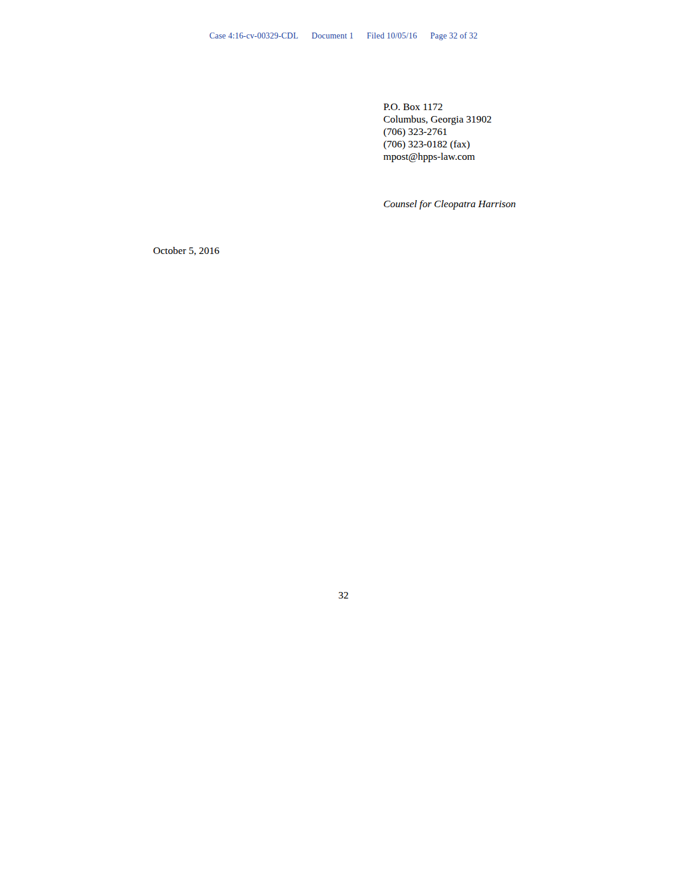Case 4:16-cv-00329-CDL Document 1 Filed 10/05/16 Page 32 of 32
P.O. Box 1172
Columbus, Georgia 31902
(706) 323-2761
(706) 323-0182 (fax)
mpost@hpps-law.com
Counsel for Cleopatra Harrison
October 5, 2016
32